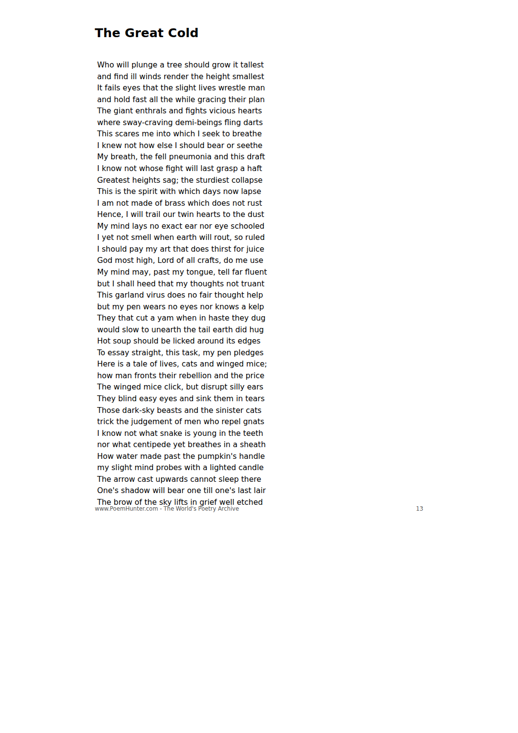The Great Cold
Who will plunge a tree should grow it tallest
and find ill winds render the height smallest
It fails eyes that the slight lives wrestle man
and hold fast all the while gracing their plan
The giant enthrals and fights vicious hearts
where sway-craving demi-beings fling darts
This scares me into which I seek to breathe
I knew not how else I should bear or seethe
My breath, the fell pneumonia and this draft
I know not whose fight will last grasp a haft
Greatest heights sag; the sturdiest collapse
This is the spirit with which days now lapse
I am not made of brass which does not rust
Hence, I will trail our twin hearts to the dust
My mind lays no exact ear nor eye schooled
I yet not smell when earth will rout, so ruled
I should pay my art that does thirst for juice
God most high, Lord of all crafts, do me use
My mind may, past my tongue, tell far fluent
but I shall heed that my thoughts not truant
This garland virus does no fair thought help
but my pen wears no eyes nor knows a kelp
They that cut a yam when in haste they dug
would slow to unearth the tail earth did hug
Hot soup should be licked around its edges
To essay straight, this task, my pen pledges
Here is a tale of lives, cats and winged mice;
how man fronts their rebellion and the price
The winged mice click, but disrupt silly ears
They blind easy eyes and sink them in tears
Those dark-sky beasts and the sinister cats
trick the judgement of men who repel gnats
I know not what snake is young in the teeth
nor what centipede yet breathes in a sheath
How water made past the pumpkin's handle
my slight mind probes with a lighted candle
The arrow cast upwards cannot sleep there
One's shadow will bear one till one's last lair
The brow of the sky lifts in grief well etched
www.PoemHunter.com - The World's Poetry Archive 13